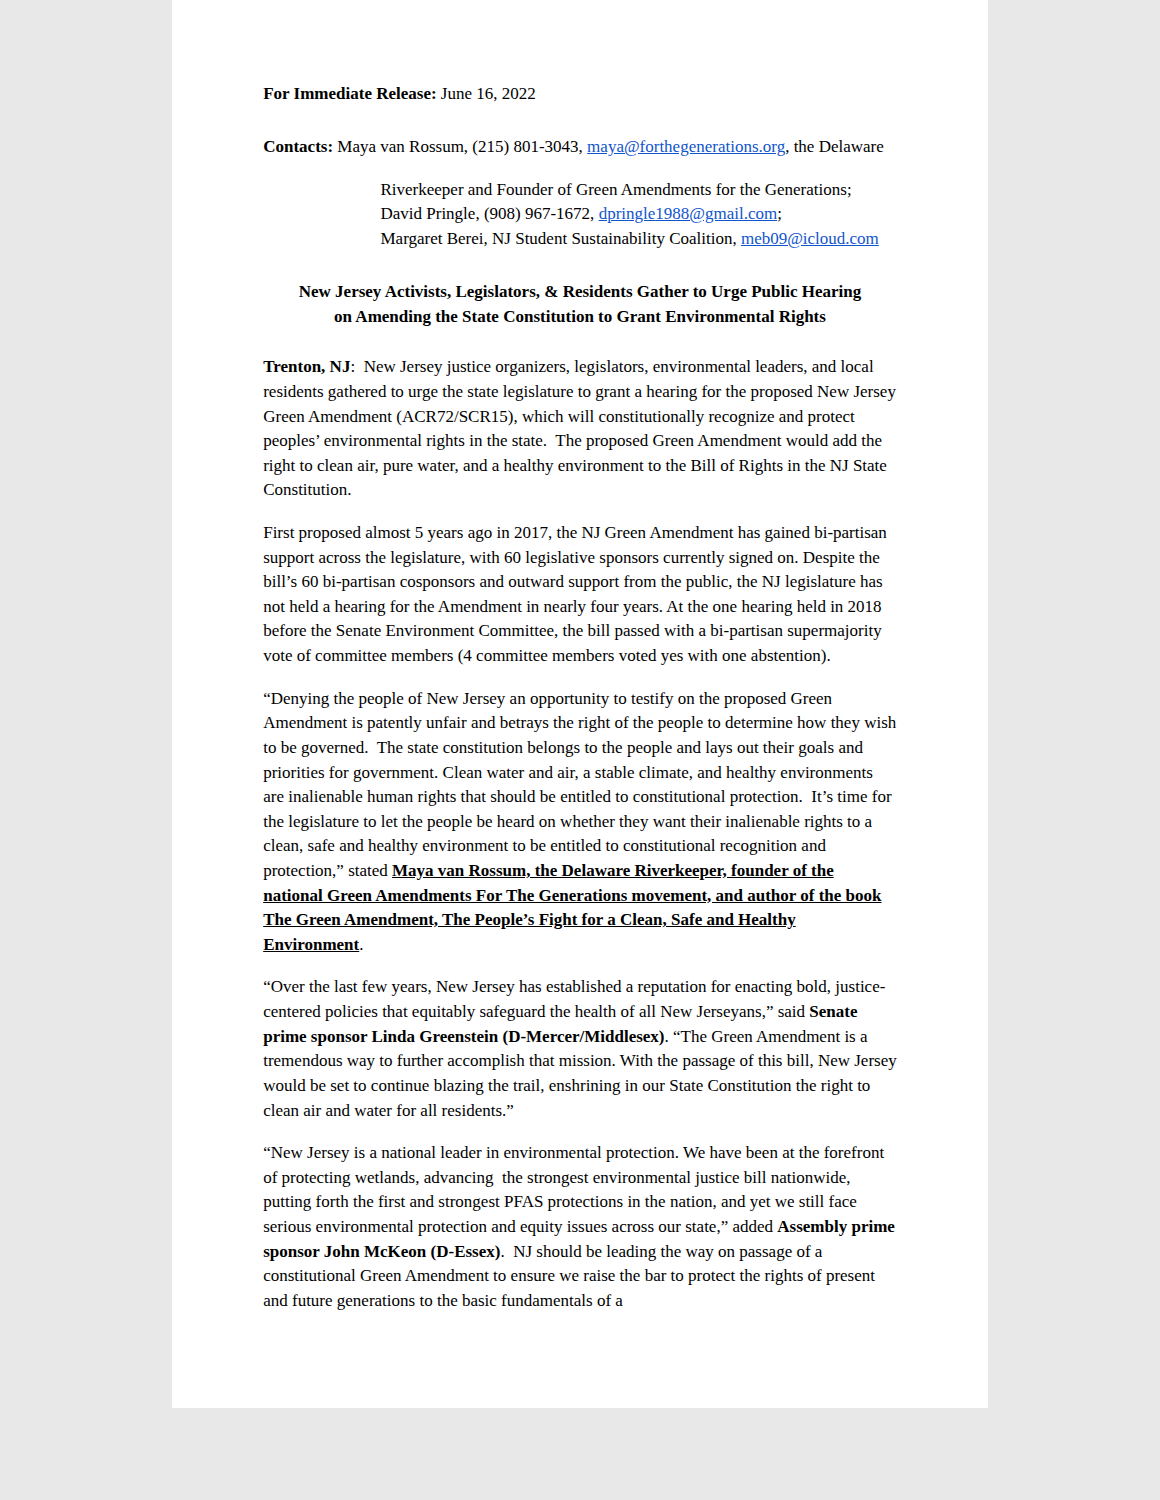For Immediate Release: June 16, 2022
Contacts: Maya van Rossum, (215) 801-3043, maya@forthegenerations.org, the Delaware
Riverkeeper and Founder of Green Amendments for the Generations;
David Pringle, (908) 967-1672, dpringle1988@gmail.com;
Margaret Berei, NJ Student Sustainability Coalition, meb09@icloud.com
New Jersey Activists, Legislators, & Residents Gather to Urge Public Hearing on Amending the State Constitution to Grant Environmental Rights
Trenton, NJ: New Jersey justice organizers, legislators, environmental leaders, and local residents gathered to urge the state legislature to grant a hearing for the proposed New Jersey Green Amendment (ACR72/SCR15), which will constitutionally recognize and protect peoples’ environmental rights in the state. The proposed Green Amendment would add the right to clean air, pure water, and a healthy environment to the Bill of Rights in the NJ State Constitution.
First proposed almost 5 years ago in 2017, the NJ Green Amendment has gained bi-partisan support across the legislature, with 60 legislative sponsors currently signed on. Despite the bill’s 60 bi-partisan cosponsors and outward support from the public, the NJ legislature has not held a hearing for the Amendment in nearly four years. At the one hearing held in 2018 before the Senate Environment Committee, the bill passed with a bi-partisan supermajority vote of committee members (4 committee members voted yes with one abstention).
“Denying the people of New Jersey an opportunity to testify on the proposed Green Amendment is patently unfair and betrays the right of the people to determine how they wish to be governed. The state constitution belongs to the people and lays out their goals and priorities for government. Clean water and air, a stable climate, and healthy environments are inalienable human rights that should be entitled to constitutional protection. It’s time for the legislature to let the people be heard on whether they want their inalienable rights to a clean, safe and healthy environment to be entitled to constitutional recognition and protection,” stated Maya van Rossum, the Delaware Riverkeeper, founder of the national Green Amendments For The Generations movement, and author of the book The Green Amendment, The People’s Fight for a Clean, Safe and Healthy Environment.
“Over the last few years, New Jersey has established a reputation for enacting bold, justice-centered policies that equitably safeguard the health of all New Jerseyans,” said Senate prime sponsor Linda Greenstein (D-Mercer/Middlesex). “The Green Amendment is a tremendous way to further accomplish that mission. With the passage of this bill, New Jersey would be set to continue blazing the trail, enshrining in our State Constitution the right to clean air and water for all residents.”
“New Jersey is a national leader in environmental protection. We have been at the forefront of protecting wetlands, advancing the strongest environmental justice bill nationwide, putting forth the first and strongest PFAS protections in the nation, and yet we still face serious environmental protection and equity issues across our state,” added Assembly prime sponsor John McKeon (D-Essex). NJ should be leading the way on passage of a constitutional Green Amendment to ensure we raise the bar to protect the rights of present and future generations to the basic fundamentals of a